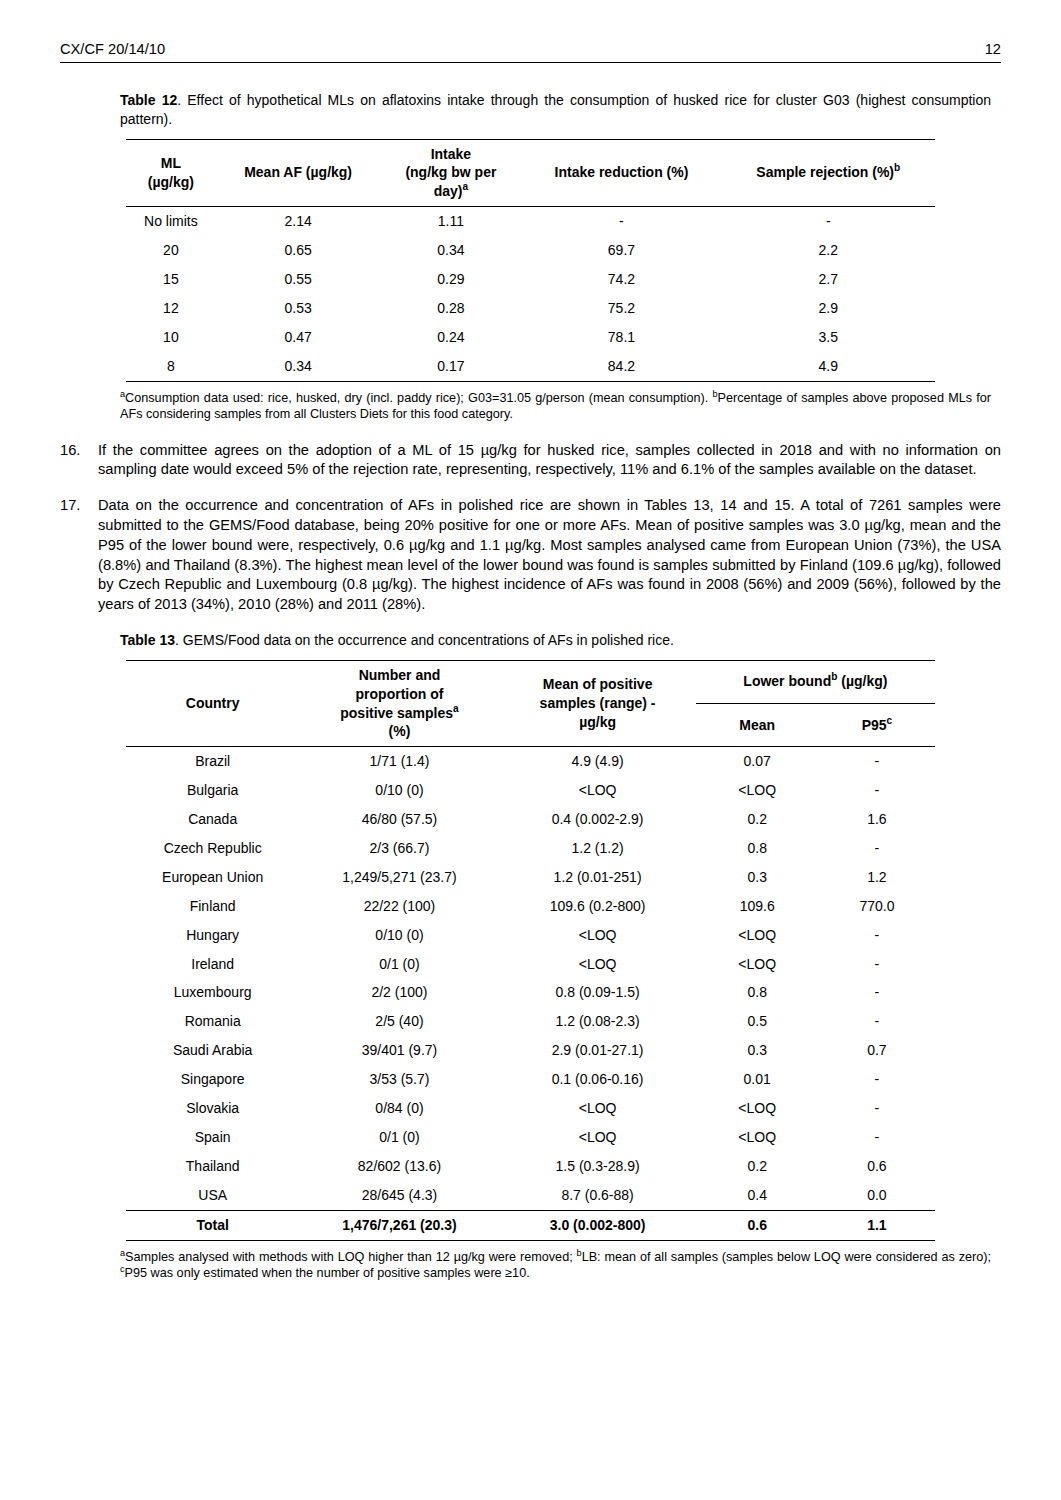CX/CF 20/14/10 12
Table 12. Effect of hypothetical MLs on aflatoxins intake through the consumption of husked rice for cluster G03 (highest consumption pattern).
| ML (µg/kg) | Mean AF (µg/kg) | Intake (ng/kg bw per day) a | Intake reduction (%) | Sample rejection (%) b |
| --- | --- | --- | --- | --- |
| No limits | 2.14 | 1.11 | - | - |
| 20 | 0.65 | 0.34 | 69.7 | 2.2 |
| 15 | 0.55 | 0.29 | 74.2 | 2.7 |
| 12 | 0.53 | 0.28 | 75.2 | 2.9 |
| 10 | 0.47 | 0.24 | 78.1 | 3.5 |
| 8 | 0.34 | 0.17 | 84.2 | 4.9 |
aConsumption data used: rice, husked, dry (incl. paddy rice); G03=31.05 g/person (mean consumption). bPercentage of samples above proposed MLs for AFs considering samples from all Clusters Diets for this food category.
16.
If the committee agrees on the adoption of a ML of 15 µg/kg for husked rice, samples collected in 2018 and with no information on sampling date would exceed 5% of the rejection rate, representing, respectively, 11% and 6.1% of the samples available on the dataset.
17.
Data on the occurrence and concentration of AFs in polished rice are shown in Tables 13, 14 and 15. A total of 7261 samples were submitted to the GEMS/Food database, being 20% positive for one or more AFs. Mean of positive samples was 3.0 µg/kg, mean and the P95 of the lower bound were, respectively, 0.6 µg/kg and 1.1 µg/kg. Most samples analysed came from European Union (73%), the USA (8.8%) and Thailand (8.3%). The highest mean level of the lower bound was found is samples submitted by Finland (109.6 µg/kg), followed by Czech Republic and Luxembourg (0.8 µg/kg). The highest incidence of AFs was found in 2008 (56%) and 2009 (56%), followed by the years of 2013 (34%), 2010 (28%) and 2011 (28%).
Table 13. GEMS/Food data on the occurrence and concentrations of AFs in polished rice.
| Country | Number and proportion of positive samples a (%) | Mean of positive samples (range) - µg/kg | Lower bound b (µg/kg) |
| --- | --- | --- | --- |
| Mean | P95 c |
| Brazil | 1/71 (1.4) | 4.9 (4.9) | 0.07 | - |
| Bulgaria | 0/10 (0) | <LOQ | <LOQ | - |
| Canada | 46/80 (57.5) | 0.4 (0.002-2.9) | 0.2 | 1.6 |
| Czech Republic | 2/3 (66.7) | 1.2 (1.2) | 0.8 | - |
| European Union | 1,249/5,271 (23.7) | 1.2 (0.01-251) | 0.3 | 1.2 |
| Finland | 22/22 (100) | 109.6 (0.2-800) | 109.6 | 770.0 |
| Hungary | 0/10 (0) | <LOQ | <LOQ | - |
| Ireland | 0/1 (0) | <LOQ | <LOQ | - |
| Luxembourg | 2/2 (100) | 0.8 (0.09-1.5) | 0.8 | - |
| Romania | 2/5 (40) | 1.2 (0.08-2.3) | 0.5 | - |
| Saudi Arabia | 39/401 (9.7) | 2.9 (0.01-27.1) | 0.3 | 0.7 |
| Singapore | 3/53 (5.7) | 0.1 (0.06-0.16) | 0.01 | - |
| Slovakia | 0/84 (0) | <LOQ | <LOQ | - |
| Spain | 0/1 (0) | <LOQ | <LOQ | - |
| Thailand | 82/602 (13.6) | 1.5 (0.3-28.9) | 0.2 | 0.6 |
| USA | 28/645 (4.3) | 8.7 (0.6-88) | 0.4 | 0.0 |
| Total | 1,476/7,261 (20.3) | 3.0 (0.002-800) | 0.6 | 1.1 |
aSamples analysed with methods with LOQ higher than 12 µg/kg were removed; bLB: mean of all samples (samples below LOQ were considered as zero); cP95 was only estimated when the number of positive samples were ≥10.